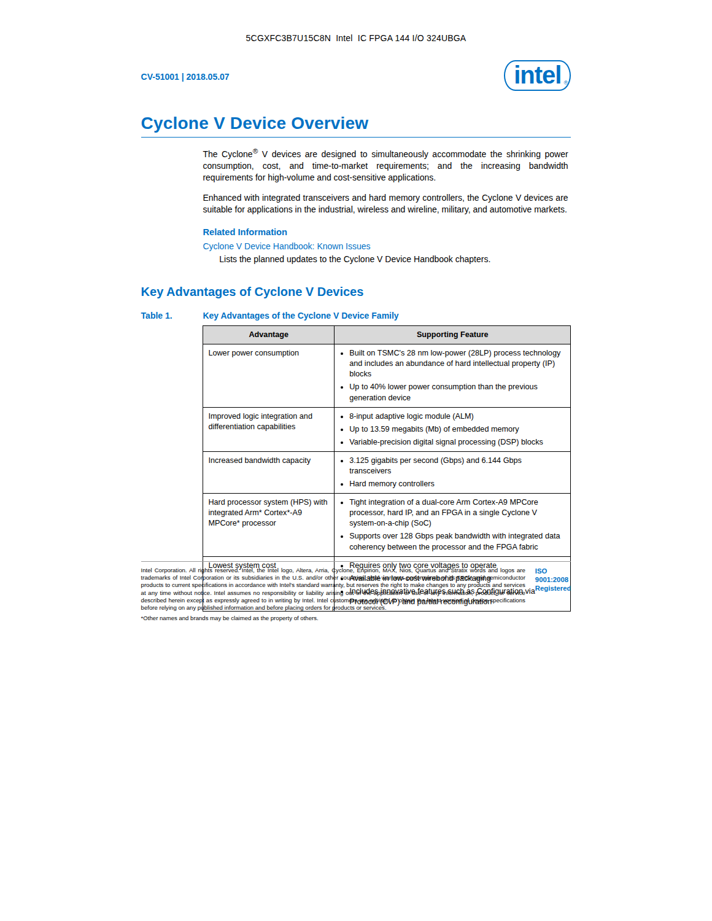5CGXFC3B7U15C8N Intel IC FPGA 144 I/O 324UBGA
CV-51001 | 2018.05.07
intel
®
Cyclone V Device Overview
The Cyclone® V devices are designed to simultaneously accommodate the shrinking power consumption, cost, and time-to-market requirements; and the increasing bandwidth requirements for high-volume and cost-sensitive applications.
Enhanced with integrated transceivers and hard memory controllers, the Cyclone V devices are suitable for applications in the industrial, wireless and wireline, military, and automotive markets.
Related Information
Cyclone V Device Handbook: Known Issues
Lists the planned updates to the Cyclone V Device Handbook chapters.
Key Advantages of Cyclone V Devices
Table 1. Key Advantages of the Cyclone V Device Family
| Advantage | Supporting Feature |
| --- | --- |
| Lower power consumption | Built on TSMC's 28 nm low-power (28LP) process technology and includes an abundance of hard intellectual property (IP) blocks Up to 40% lower power consumption than the previous generation device |
| Improved logic integration and differentiation capabilities | 8-input adaptive logic module (ALM) Up to 13.59 megabits (Mb) of embedded memory Variable-precision digital signal processing (DSP) blocks |
| Increased bandwidth capacity | 3.125 gigabits per second (Gbps) and 6.144 Gbps transceivers Hard memory controllers |
| Hard processor system (HPS) with integrated Arm* Cortex*-A9 MPCore* processor | Tight integration of a dual-core Arm Cortex-A9 MPCore processor, hard IP, and an FPGA in a single Cyclone V system-on-a-chip (SoC) Supports over 128 Gbps peak bandwidth with integrated data coherency between the processor and the FPGA fabric |
| Lowest system cost | Requires only two core voltages to operate Available in low-cost wirebond packaging Includes innovative features such as Configuration via Protocol (CvP) and partial reconfiguration |
Intel Corporation. All rights reserved. Intel, the Intel logo, Altera, Arria, Cyclone, Enpirion, MAX, Nios, Quartus and Stratix words and logos are trademarks of Intel Corporation or its subsidiaries in the U.S. and/or other countries. Intel warrants performance of its FPGA and semiconductor products to current specifications in accordance with Intel's standard warranty, but reserves the right to make changes to any products and services at any time without notice. Intel assumes no responsibility or liability arising out of the application or use of any information, product, or service described herein except as expressly agreed to in writing by Intel. Intel customers are advised to obtain the latest version of device specifications before relying on any published information and before placing orders for products or services.
*Other names and brands may be claimed as the property of others.
ISO
9001:2008
Registered